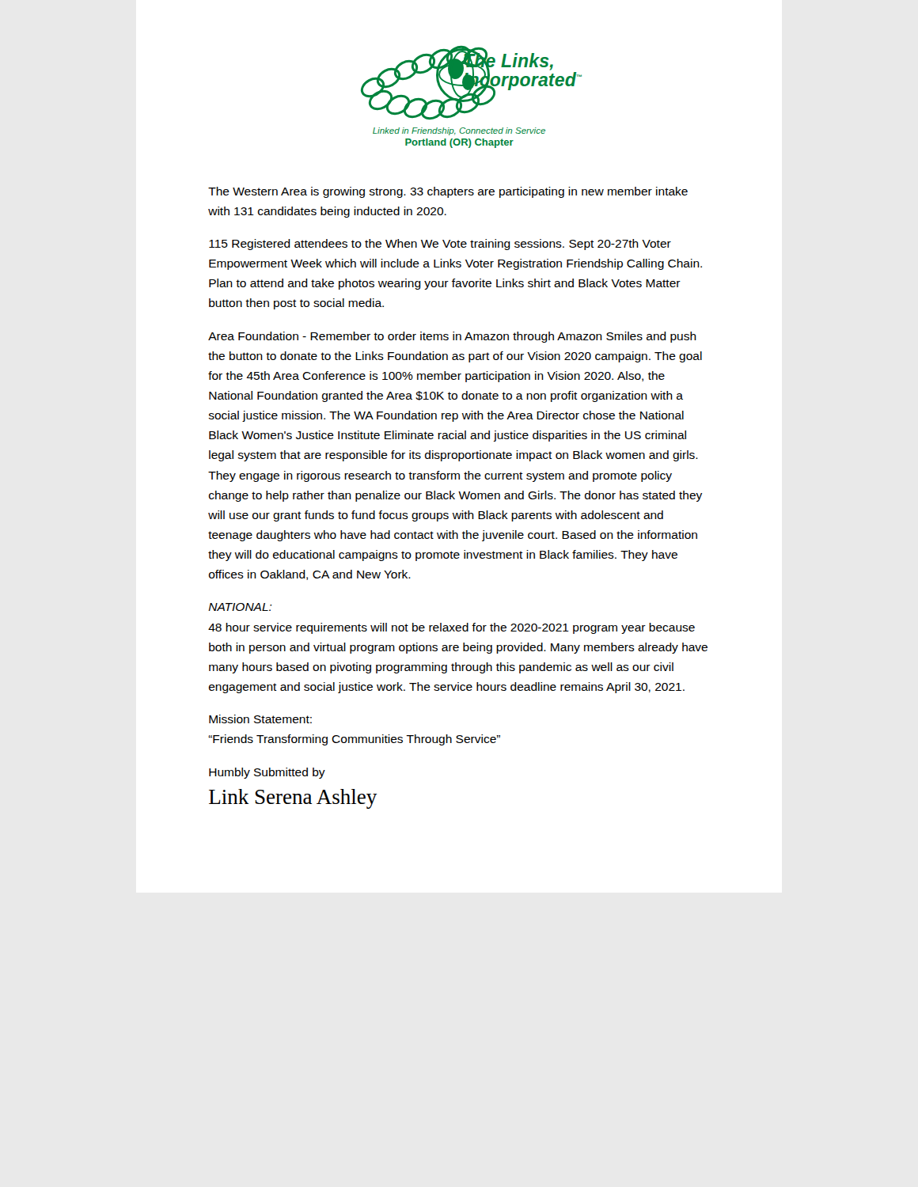The Links,
Incorporated™
Linked in Friendship, Connected in Service
Portland (OR) Chapter
The Western Area is growing strong. 33 chapters are participating in new member intake with 131 candidates being inducted in 2020.
115 Registered attendees to the When We Vote training sessions. Sept 20-27th Voter Empowerment Week which will include a Links Voter Registration Friendship Calling Chain. Plan to attend and take photos wearing your favorite Links shirt and Black Votes Matter button then post to social media.
Area Foundation - Remember to order items in Amazon through Amazon Smiles and push the button to donate to the Links Foundation as part of our Vision 2020 campaign. The goal for the 45th Area Conference is 100% member participation in Vision 2020. Also, the National Foundation granted the Area $10K to donate to a non profit organization with a social justice mission. The WA Foundation rep with the Area Director chose the National Black Women's Justice Institute Eliminate racial and justice disparities in the US criminal legal system that are responsible for its disproportionate impact on Black women and girls. They engage in rigorous research to transform the current system and promote policy change to help rather than penalize our Black Women and Girls. The donor has stated they will use our grant funds to fund focus groups with Black parents with adolescent and teenage daughters who have had contact with the juvenile court. Based on the information they will do educational campaigns to promote investment in Black families. They have offices in Oakland, CA and New York.
NATIONAL:
48 hour service requirements will not be relaxed for the 2020-2021 program year because both in person and virtual program options are being provided. Many members already have many hours based on pivoting programming through this pandemic as well as our civil engagement and social justice work. The service hours deadline remains April 30, 2021.
Mission Statement:
“Friends Transforming Communities Through Service”
Humbly Submitted by
Link Serena Ashley